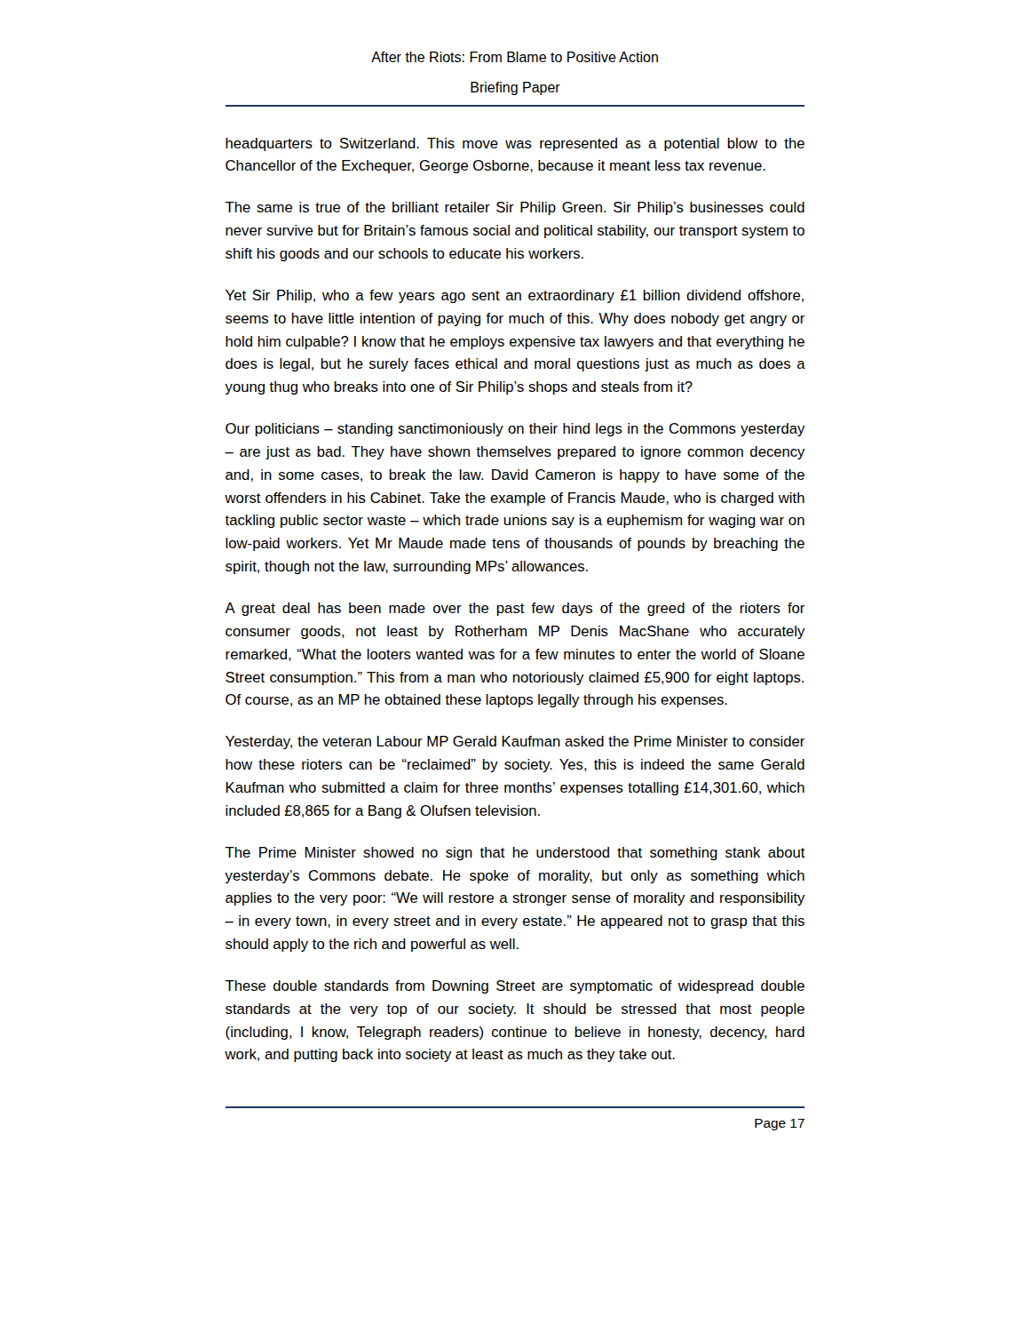After the Riots: From Blame to Positive Action
Briefing Paper
headquarters to Switzerland. This move was represented as a potential blow to the Chancellor of the Exchequer, George Osborne, because it meant less tax revenue.
The same is true of the brilliant retailer Sir Philip Green. Sir Philip’s businesses could never survive but for Britain’s famous social and political stability, our transport system to shift his goods and our schools to educate his workers.
Yet Sir Philip, who a few years ago sent an extraordinary £1 billion dividend offshore, seems to have little intention of paying for much of this. Why does nobody get angry or hold him culpable? I know that he employs expensive tax lawyers and that everything he does is legal, but he surely faces ethical and moral questions just as much as does a young thug who breaks into one of Sir Philip’s shops and steals from it?
Our politicians – standing sanctimoniously on their hind legs in the Commons yesterday – are just as bad. They have shown themselves prepared to ignore common decency and, in some cases, to break the law. David Cameron is happy to have some of the worst offenders in his Cabinet. Take the example of Francis Maude, who is charged with tackling public sector waste – which trade unions say is a euphemism for waging war on low-paid workers. Yet Mr Maude made tens of thousands of pounds by breaching the spirit, though not the law, surrounding MPs’ allowances.
A great deal has been made over the past few days of the greed of the rioters for consumer goods, not least by Rotherham MP Denis MacShane who accurately remarked, “What the looters wanted was for a few minutes to enter the world of Sloane Street consumption.” This from a man who notoriously claimed £5,900 for eight laptops. Of course, as an MP he obtained these laptops legally through his expenses.
Yesterday, the veteran Labour MP Gerald Kaufman asked the Prime Minister to consider how these rioters can be “reclaimed” by society. Yes, this is indeed the same Gerald Kaufman who submitted a claim for three months’ expenses totalling £14,301.60, which included £8,865 for a Bang & Olufsen television.
The Prime Minister showed no sign that he understood that something stank about yesterday’s Commons debate. He spoke of morality, but only as something which applies to the very poor: “We will restore a stronger sense of morality and responsibility – in every town, in every street and in every estate.” He appeared not to grasp that this should apply to the rich and powerful as well.
These double standards from Downing Street are symptomatic of widespread double standards at the very top of our society. It should be stressed that most people (including, I know, Telegraph readers) continue to believe in honesty, decency, hard work, and putting back into society at least as much as they take out.
Page 17